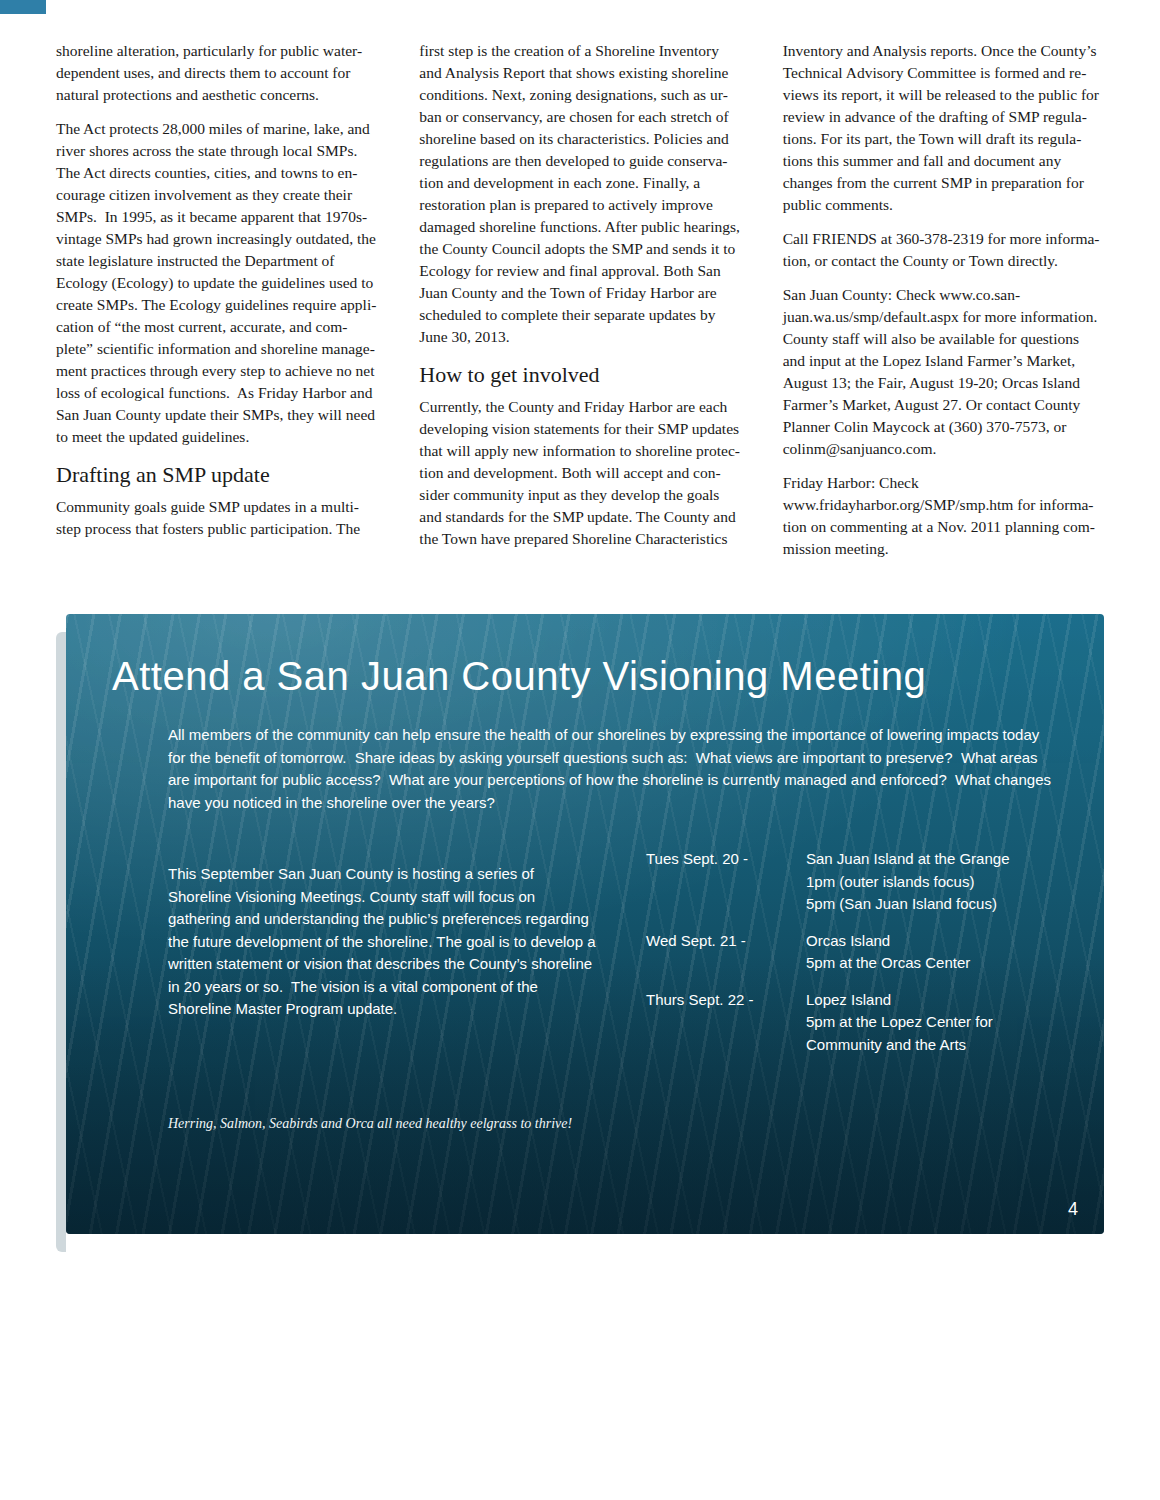shoreline alteration, particularly for public water-dependent uses, and directs them to account for natural protections and aesthetic concerns.
The Act protects 28,000 miles of marine, lake, and river shores across the state through local SMPs. The Act directs counties, cities, and towns to encourage citizen involvement as they create their SMPs. In 1995, as it became apparent that 1970s-vintage SMPs had grown increasingly outdated, the state legislature instructed the Department of Ecology (Ecology) to update the guidelines used to create SMPs. The Ecology guidelines require application of “the most current, accurate, and complete” scientific information and shoreline management practices through every step to achieve no net loss of ecological functions. As Friday Harbor and San Juan County update their SMPs, they will need to meet the updated guidelines.
Drafting an SMP update
Community goals guide SMP updates in a multi-step process that fosters public participation. The first step is the creation of a Shoreline Inventory and Analysis Report that shows existing shoreline conditions. Next, zoning designations, such as urban or conservancy, are chosen for each stretch of shoreline based on its characteristics. Policies and regulations are then developed to guide conservation and development in each zone. Finally, a restoration plan is prepared to actively improve damaged shoreline functions. After public hearings, the County Council adopts the SMP and sends it to Ecology for review and final approval. Both San Juan County and the Town of Friday Harbor are scheduled to complete their separate updates by June 30, 2013.
How to get involved
Currently, the County and Friday Harbor are each developing vision statements for their SMP updates that will apply new information to shoreline protection and development. Both will accept and consider community input as they develop the goals and standards for the SMP update. The County and the Town have prepared Shoreline Characteristics Inventory and Analysis reports. Once the County’s Technical Advisory Committee is formed and reviews its report, it will be released to the public for review in advance of the drafting of SMP regulations. For its part, the Town will draft its regulations this summer and fall and document any changes from the current SMP in preparation for public comments.
Call FRIENDS at 360-378-2319 for more information, or contact the County or Town directly.
San Juan County: Check www.co.san-juan.wa.us/smp/default.aspx for more information. County staff will also be available for questions and input at the Lopez Island Farmer’s Market, August 13; the Fair, August 19-20; Orcas Island Farmer’s Market, August 27. Or contact County Planner Colin Maycock at (360) 370-7573, or colinm@sanjuanco.com.
Friday Harbor: Check www.fridayharbor.org/SMP/smp.htm for information on commenting at a Nov. 2011 planning commission meeting.
Attend a San Juan County Visioning Meeting
All members of the community can help ensure the health of our shorelines by expressing the importance of lowering impacts today for the benefit of tomorrow. Share ideas by asking yourself questions such as: What views are important to preserve? What areas are important for public access? What are your perceptions of how the shoreline is currently managed and enforced? What changes have you noticed in the shoreline over the years?
This September San Juan County is hosting a series of Shoreline Visioning Meetings. County staff will focus on gathering and understanding the public’s preferences regarding the future development of the shoreline. The goal is to develop a written statement or vision that describes the County’s shoreline in 20 years or so. The vision is a vital component of the Shoreline Master Program update.
Tues Sept. 20 -
San Juan Island at the Grange 1pm (outer islands focus) 5pm (San Juan Island focus)
Wed Sept. 21 -
Orcas Island 5pm at the Orcas Center
Thurs Sept. 22 -
Lopez Island 5pm at the Lopez Center for Community and the Arts
Herring, Salmon, Seabirds and Orca all need healthy eelgrass to thrive!
4